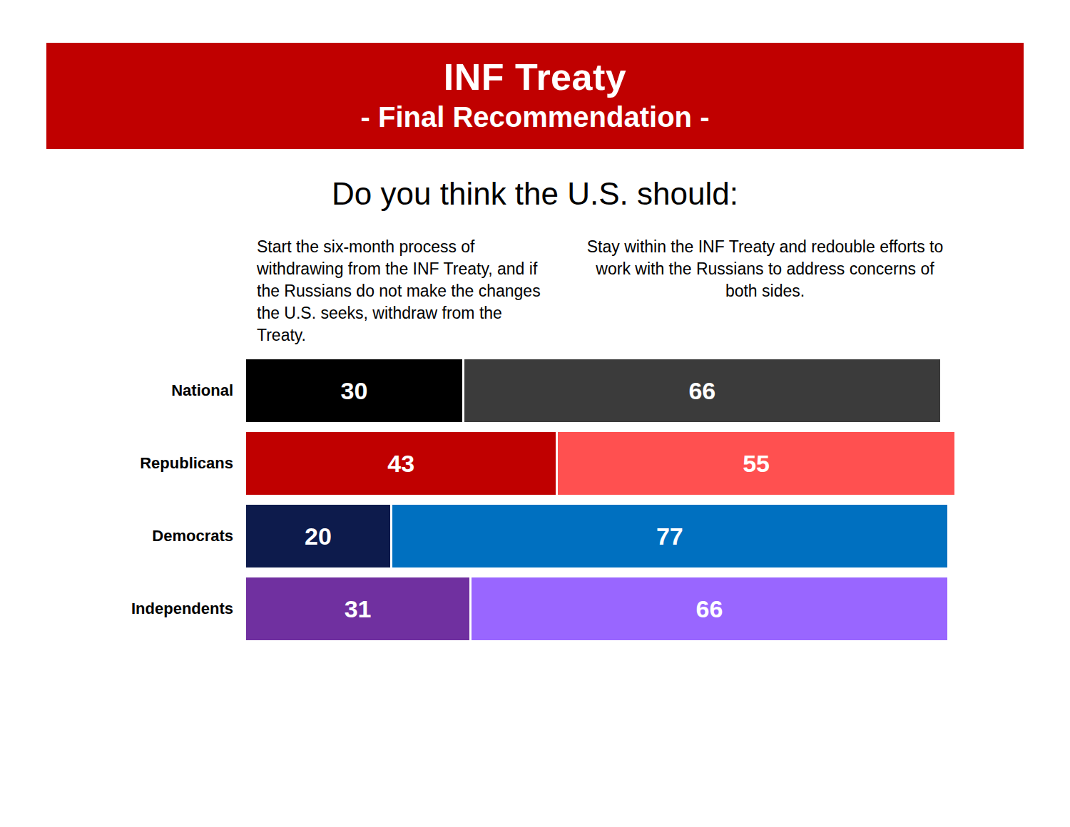INF Treaty
- Final Recommendation -
Do you think the U.S. should:
Start the six-month process of withdrawing from the INF Treaty, and if the Russians do not make the changes the U.S. seeks, withdraw from the Treaty.
Stay within the INF Treaty and redouble efforts to work with the Russians to address concerns of both sides.
National
30
66
Republicans
43
55
Democrats
20
77
Independents
31
66